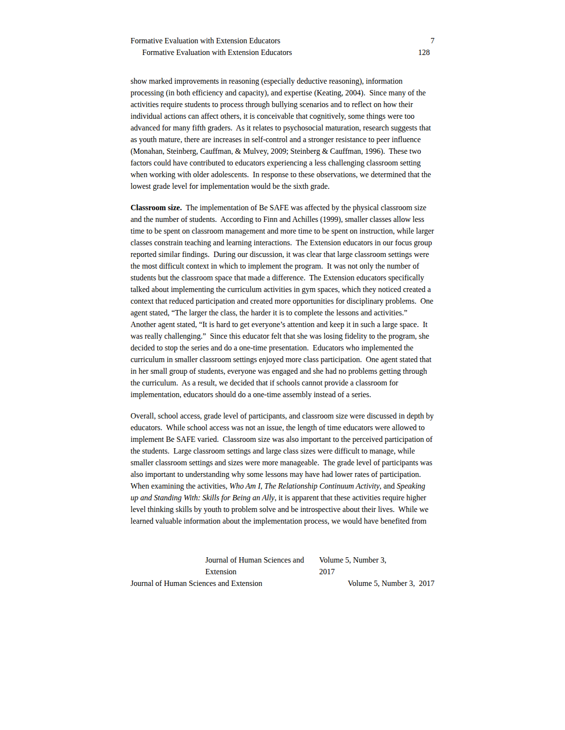Formative Evaluation with Extension Educators 7
Formative Evaluation with Extension Educators 128
show marked improvements in reasoning (especially deductive reasoning), information processing (in both efficiency and capacity), and expertise (Keating, 2004). Since many of the activities require students to process through bullying scenarios and to reflect on how their individual actions can affect others, it is conceivable that cognitively, some things were too advanced for many fifth graders. As it relates to psychosocial maturation, research suggests that as youth mature, there are increases in self-control and a stronger resistance to peer influence (Monahan, Steinberg, Cauffman, & Mulvey, 2009; Steinberg & Cauffman, 1996). These two factors could have contributed to educators experiencing a less challenging classroom setting when working with older adolescents. In response to these observations, we determined that the lowest grade level for implementation would be the sixth grade.
Classroom size. The implementation of Be SAFE was affected by the physical classroom size and the number of students. According to Finn and Achilles (1999), smaller classes allow less time to be spent on classroom management and more time to be spent on instruction, while larger classes constrain teaching and learning interactions. The Extension educators in our focus group reported similar findings. During our discussion, it was clear that large classroom settings were the most difficult context in which to implement the program. It was not only the number of students but the classroom space that made a difference. The Extension educators specifically talked about implementing the curriculum activities in gym spaces, which they noticed created a context that reduced participation and created more opportunities for disciplinary problems. One agent stated, “The larger the class, the harder it is to complete the lessons and activities.” Another agent stated, “It is hard to get everyone’s attention and keep it in such a large space. It was really challenging.” Since this educator felt that she was losing fidelity to the program, she decided to stop the series and do a one-time presentation. Educators who implemented the curriculum in smaller classroom settings enjoyed more class participation. One agent stated that in her small group of students, everyone was engaged and she had no problems getting through the curriculum. As a result, we decided that if schools cannot provide a classroom for implementation, educators should do a one-time assembly instead of a series.
Overall, school access, grade level of participants, and classroom size were discussed in depth by educators. While school access was not an issue, the length of time educators were allowed to implement Be SAFE varied. Classroom size was also important to the perceived participation of the students. Large classroom settings and large class sizes were difficult to manage, while smaller classroom settings and sizes were more manageable. The grade level of participants was also important to understanding why some lessons may have had lower rates of participation. When examining the activities, Who Am I, The Relationship Continuum Activity, and Speaking up and Standing With: Skills for Being an Ally, it is apparent that these activities require higher level thinking skills by youth to problem solve and be introspective about their lives. While we learned valuable information about the implementation process, we would have benefited from
Journal of Human Sciences and Extension Volume 5, Number 3, 2017
Journal of Human Sciences and Extension Volume 5, Number 3, 2017